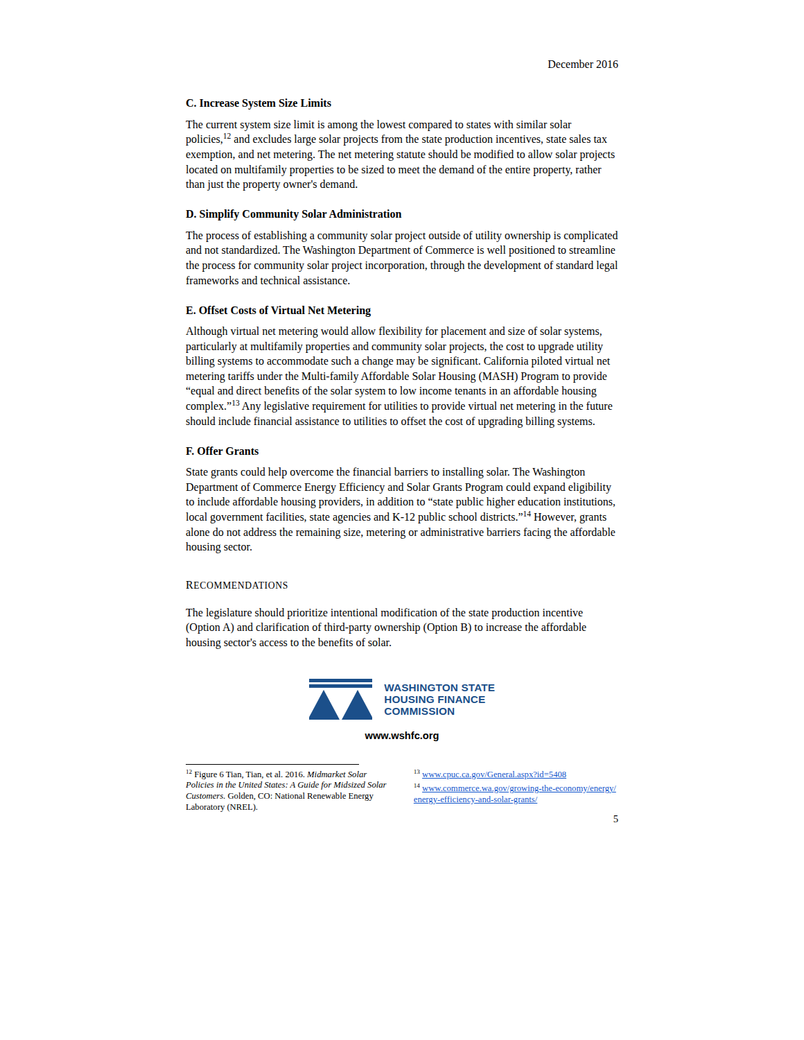December 2016
C. Increase System Size Limits
The current system size limit is among the lowest compared to states with similar solar policies,12 and excludes large solar projects from the state production incentives, state sales tax exemption, and net metering. The net metering statute should be modified to allow solar projects located on multifamily properties to be sized to meet the demand of the entire property, rather than just the property owner's demand.
D. Simplify Community Solar Administration
The process of establishing a community solar project outside of utility ownership is complicated and not standardized. The Washington Department of Commerce is well positioned to streamline the process for community solar project incorporation, through the development of standard legal frameworks and technical assistance.
E. Offset Costs of Virtual Net Metering
Although virtual net metering would allow flexibility for placement and size of solar systems, particularly at multifamily properties and community solar projects, the cost to upgrade utility billing systems to accommodate such a change may be significant. California piloted virtual net metering tariffs under the Multi-family Affordable Solar Housing (MASH) Program to provide “equal and direct benefits of the solar system to low income tenants in an affordable housing complex.”13 Any legislative requirement for utilities to provide virtual net metering in the future should include financial assistance to utilities to offset the cost of upgrading billing systems.
F. Offer Grants
State grants could help overcome the financial barriers to installing solar. The Washington Department of Commerce Energy Efficiency and Solar Grants Program could expand eligibility to include affordable housing providers, in addition to “state public higher education institutions, local government facilities, state agencies and K-12 public school districts.”14 However, grants alone do not address the remaining size, metering or administrative barriers facing the affordable housing sector.
RECOMMENDATIONS
The legislature should prioritize intentional modification of the state production incentive (Option A) and clarification of third-party ownership (Option B) to increase the affordable housing sector's access to the benefits of solar.
WASHINGTON STATE
HOUSING FINANCE
COMMISSION
www.wshfc.org
12 Figure 6 Tian, Tian, et al. 2016. Midmarket Solar Policies in the United States: A Guide for Midsized Solar Customers. Golden, CO: National Renewable Energy Laboratory (NREL).
13 www.cpuc.ca.gov/General.aspx?id=5408
14 www.commerce.wa.gov/growing-the-economy/energy/energy-efficiency-and-solar-grants/
5